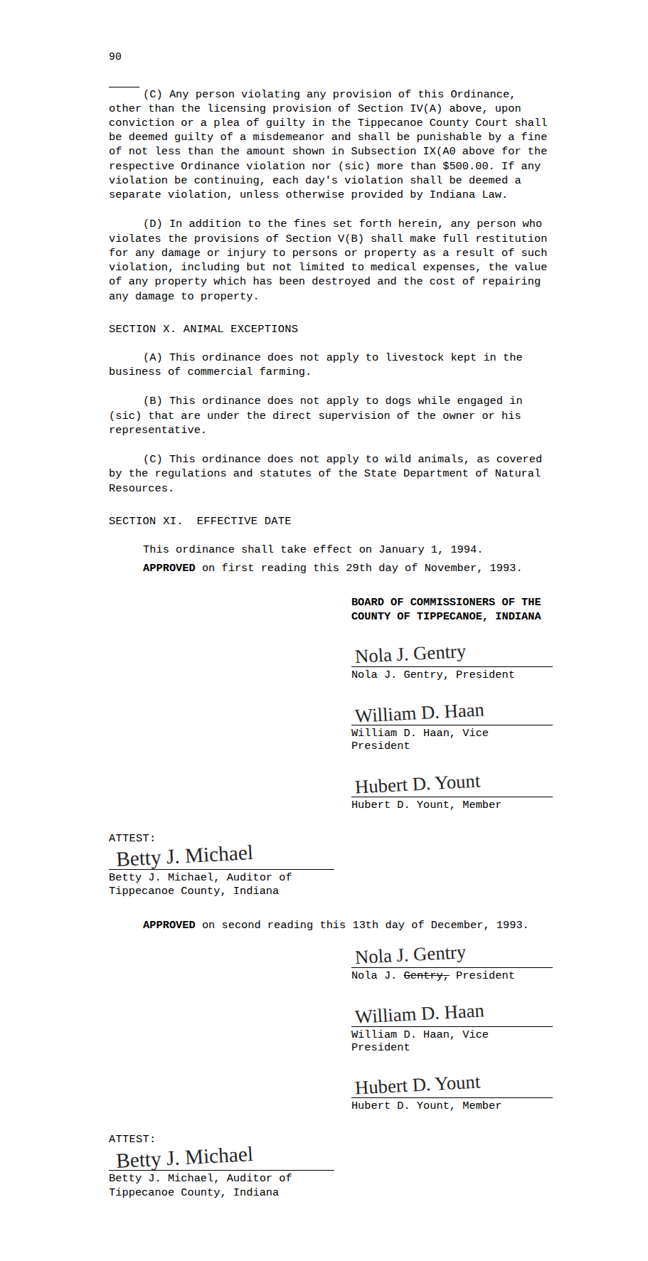90
(C) Any person violating any provision of this Ordinance, other than the licensing provision of Section IV(A) above, upon conviction or a plea of guilty in the Tippecanoe County Court shall be deemed guilty of a misdemeanor and shall be punishable by a fine of not less than the amount shown in Subsection IX(A0 above for the respective Ordinance violation nor (sic) more than $500.00. If any violation be continuing, each day's violation shall be deemed a separate violation, unless otherwise provided by Indiana Law.
(D) In addition to the fines set forth herein, any person who violates the provisions of Section V(B) shall make full restitution for any damage or injury to persons or property as a result of such violation, including but not limited to medical expenses, the value of any property which has been destroyed and the cost of repairing any damage to property.
SECTION X. ANIMAL EXCEPTIONS
(A) This ordinance does not apply to livestock kept in the business of commercial farming.
(B) This ordinance does not apply to dogs while engaged in (sic) that are under the direct supervision of the owner or his representative.
(C) This ordinance does not apply to wild animals, as covered by the regulations and statutes of the State Department of Natural Resources.
SECTION XI. EFFECTIVE DATE
This ordinance shall take effect on January 1, 1994.
APPROVED on first reading this 29th day of November, 1993.
BOARD OF COMMISSIONERS OF THE
COUNTY OF TIPPECANOE, INDIANA
Nola J. Gentry
Nola J. Gentry, President
William D. Haan
William D. Haan, Vice President
Hubert D. Yount
Hubert D. Yount, Member
ATTEST:
Betty J. Michael
Betty J. Michael, Auditor of
Tippecanoe County, Indiana
APPROVED on second reading this 13th day of December, 1993.
Nola J. Gentry
Nola J. Gentry, President
William D. Haan
William D. Haan, Vice President
Hubert D. Yount
Hubert D. Yount, Member
ATTEST:
Betty J. Michael
Betty J. Michael, Auditor of
Tippecanoe County, Indiana